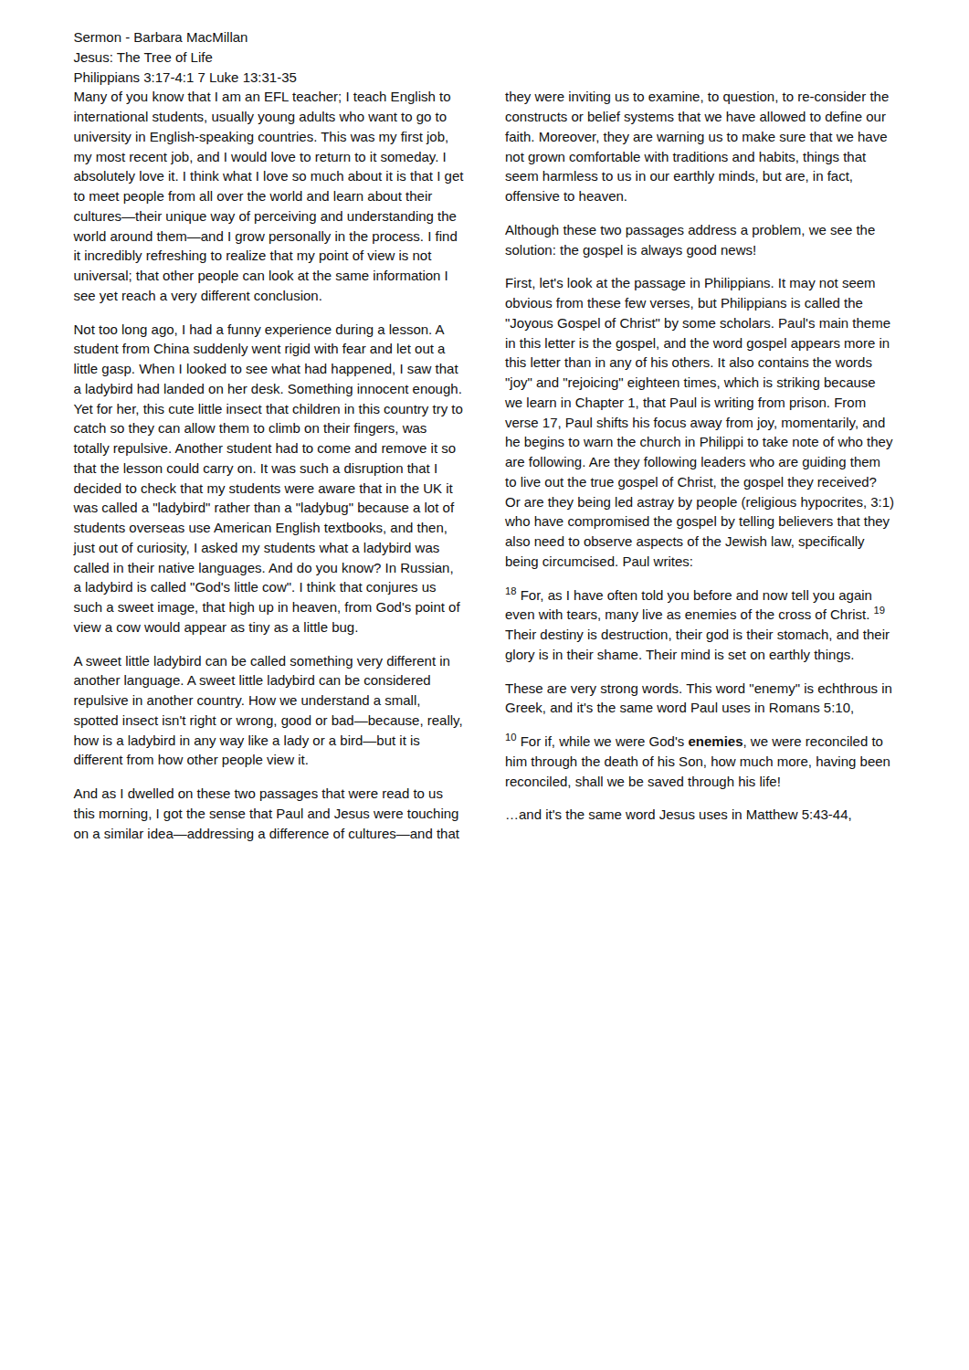Sermon - Barbara MacMillan
Jesus: The Tree of Life
Philippians 3:17-4:1 7 Luke 13:31-35
Many of you know that I am an EFL teacher; I teach English to international students, usually young adults who want to go to university in English-speaking countries. This was my first job, my most recent job, and I would love to return to it someday. I absolutely love it. I think what I love so much about it is that I get to meet people from all over the world and learn about their cultures—their unique way of perceiving and understanding the world around them—and I grow personally in the process. I find it incredibly refreshing to realize that my point of view is not universal; that other people can look at the same information I see yet reach a very different conclusion.
Not too long ago, I had a funny experience during a lesson. A student from China suddenly went rigid with fear and let out a little gasp. When I looked to see what had happened, I saw that a ladybird had landed on her desk. Something innocent enough. Yet for her, this cute little insect that children in this country try to catch so they can allow them to climb on their fingers, was totally repulsive. Another student had to come and remove it so that the lesson could carry on. It was such a disruption that I decided to check that my students were aware that in the UK it was called a "ladybird" rather than a "ladybug" because a lot of students overseas use American English textbooks, and then, just out of curiosity, I asked my students what a ladybird was called in their native languages. And do you know? In Russian, a ladybird is called "God's little cow". I think that conjures us such a sweet image, that high up in heaven, from God's point of view a cow would appear as tiny as a little bug.
A sweet little ladybird can be called something very different in another language. A sweet little ladybird can be considered repulsive in another country. How we understand a small, spotted insect isn't right or wrong, good or bad—because, really, how is a ladybird in any way like a lady or a bird—but it is different from how other people view it.
And as I dwelled on these two passages that were read to us this morning, I got the sense that Paul and Jesus were touching on a similar idea—addressing a difference of cultures—and that they were inviting us to examine, to question, to re-consider the constructs or belief systems that we have allowed to define our faith. Moreover, they are warning us to make sure that we have not grown comfortable with traditions and habits, things that seem harmless to us in our earthly minds, but are, in fact, offensive to heaven.
Although these two passages address a problem, we see the solution: the gospel is always good news!
First, let's look at the passage in Philippians. It may not seem obvious from these few verses, but Philippians is called the "Joyous Gospel of Christ" by some scholars. Paul's main theme in this letter is the gospel, and the word gospel appears more in this letter than in any of his others. It also contains the words "joy" and "rejoicing" eighteen times, which is striking because we learn in Chapter 1, that Paul is writing from prison. From verse 17, Paul shifts his focus away from joy, momentarily, and he begins to warn the church in Philippi to take note of who they are following. Are they following leaders who are guiding them to live out the true gospel of Christ, the gospel they received? Or are they being led astray by people (religious hypocrites, 3:1) who have compromised the gospel by telling believers that they also need to observe aspects of the Jewish law, specifically being circumcised. Paul writes:
18 For, as I have often told you before and now tell you again even with tears, many live as enemies of the cross of Christ. 19 Their destiny is destruction, their god is their stomach, and their glory is in their shame. Their mind is set on earthly things.
These are very strong words. This word "enemy" is echthrous in Greek, and it's the same word Paul uses in Romans 5:10,
10 For if, while we were God's enemies, we were reconciled to him through the death of his Son, how much more, having been reconciled, shall we be saved through his life!
…and it's the same word Jesus uses in Matthew 5:43-44,